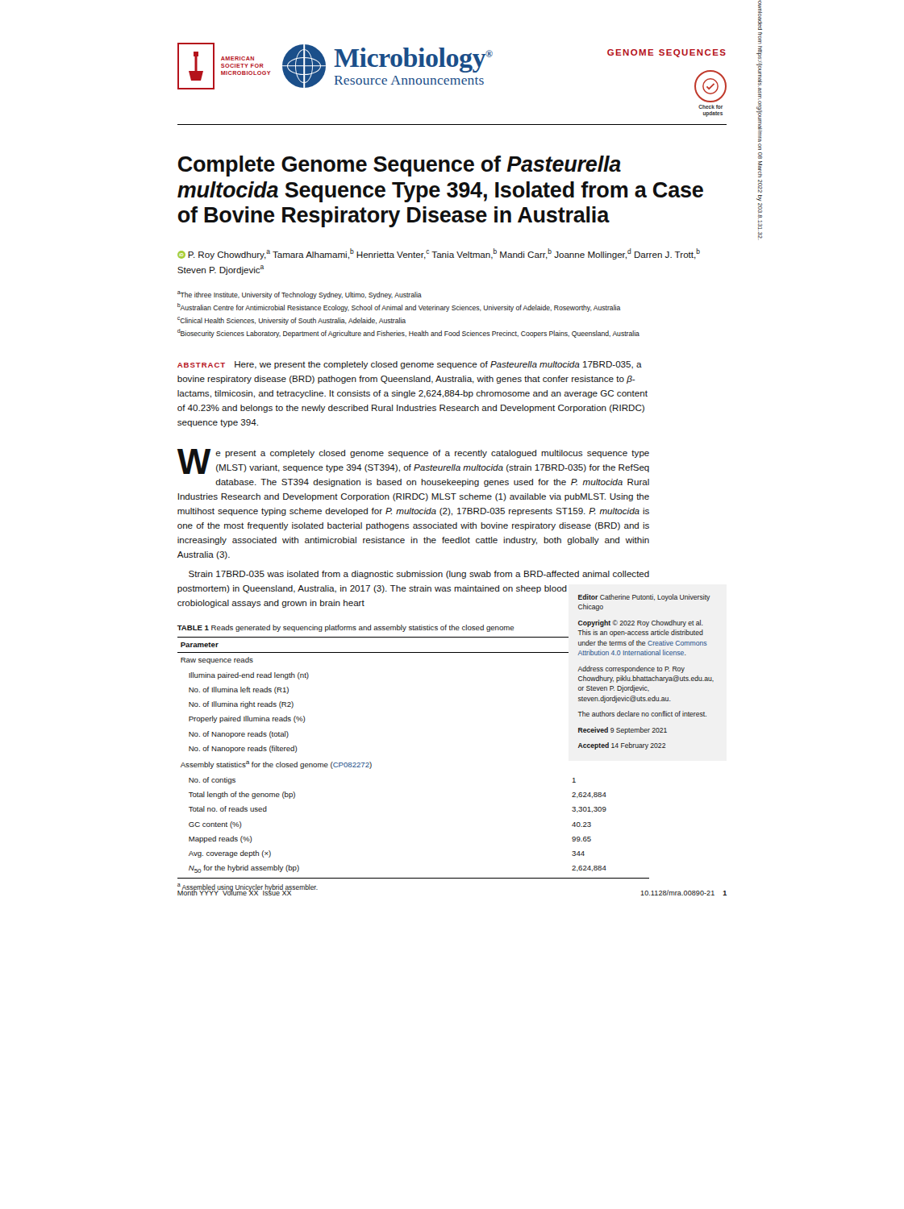American
Society for
Microbiology
Microbiology®
Resource Announcements
Genome Sequences
Check for
updates
Complete Genome Sequence of Pasteurella multocida Sequence Type 394, Isolated from a Case of Bovine Respiratory Disease in Australia
P. Roy Chowdhury,a Tamara Alhamami,b Henrietta Venter,c Tania Veltman,b Mandi Carr,b Joanne Mollinger,d Darren J. Trott,b Steven P. Djordjevica
aThe ithree Institute, University of Technology Sydney, Ultimo, Sydney, Australia
bAustralian Centre for Antimicrobial Resistance Ecology, School of Animal and Veterinary Sciences, University of Adelaide, Roseworthy, Australia
cClinical Health Sciences, University of South Australia, Adelaide, Australia
dBiosecurity Sciences Laboratory, Department of Agriculture and Fisheries, Health and Food Sciences Precinct, Coopers Plains, Queensland, Australia
Abstract Here, we present the completely closed genome sequence of Pasteurella multocida 17BRD-035, a bovine respiratory disease (BRD) pathogen from Queensland, Australia, with genes that confer resistance to β-lactams, tilmicosin, and tetracycline. It consists of a single 2,624,884-bp chromosome and an average GC content of 40.23% and belongs to the newly described Rural Industries Research and Development Corporation (RIRDC) sequence type 394.
We present a completely closed genome sequence of a recently catalogued multilocus sequence type (MLST) variant, sequence type 394 (ST394), of Pasteurella multocida (strain 17BRD-035) for the RefSeq database. The ST394 designation is based on housekeeping genes used for the P. multocida Rural Industries Research and Development Corporation (RIRDC) MLST scheme (1) available via pubMLST. Using the multihost sequence typing scheme developed for P. multocida (2), 17BRD-035 represents ST159. P. multocida is one of the most frequently isolated bacterial pathogens associated with bovine respiratory disease (BRD) and is increasingly associated with antimicrobial resistance in the feedlot cattle industry, both globally and within Australia (3).
Strain 17BRD-035 was isolated from a diagnostic submission (lung swab from a BRD-affected animal collected postmortem) in Queensland, Australia, in 2017 (3). The strain was maintained on sheep blood agar for routine microbiological assays and grown in brain heart
TABLE 1 Reads generated by sequencing platforms and assembly statistics of the closed genome
| Parameter | Data |
| --- | --- |
| Raw sequence reads | |
| Illumina paired-end read length (nt) | 150 |
| No. of Illumina left reads (R1) | 1,872,270 |
| No. of Illumina right reads (R2) | 1,872,270 |
| Properly paired Illumina reads (%) | 94.91 |
| No. of Nanopore reads (total) | 145,043 |
| No. of Nanopore reads (filtered) | 143,212 |
| Assembly statistics a for the closed genome ( CP082272 ) | |
| No. of contigs | 1 |
| Total length of the genome (bp) | 2,624,884 |
| Total no. of reads used | 3,301,309 |
| GC content (%) | 40.23 |
| Mapped reads (%) | 99.65 |
| Avg. coverage depth (×) | 344 |
| N 50 for the hybrid assembly (bp) | 2,624,884 |
a Assembled using Unicycler hybrid assembler.
Editor Catherine Putonti, Loyola University Chicago
Copyright © 2022 Roy Chowdhury et al. This is an open-access article distributed under the terms of the Creative Commons Attribution 4.0 International license.
Address correspondence to P. Roy Chowdhury, piklu.bhattacharya@uts.edu.au, or Steven P. Djordjevic, steven.djordjevic@uts.edu.au.
The authors declare no conflict of interest.
Received 9 September 2021
Accepted 14 February 2022
Downloaded from https://journals.asm.org/journal/mra on 08 March 2022 by 203.8.131.32.
Month YYYY Volume XX Issue XX
10.1128/mra.00890-211